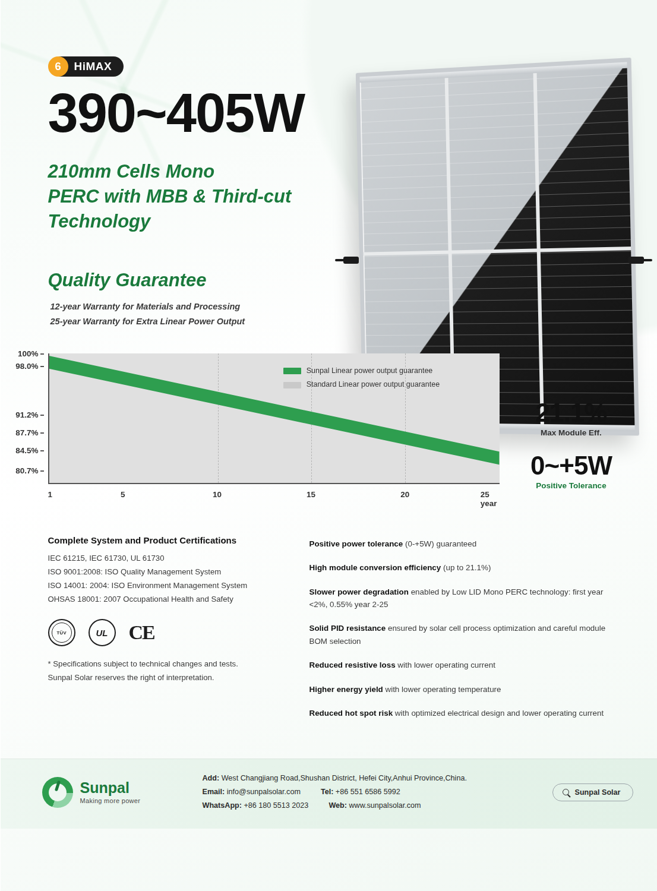6
HiMAX
390~405W
210mm Cells Mono
PERC with MBB & Third-cut
Technology
Quality Guarantee
12-year Warranty for Materials and Processing
25-year Warranty for Extra Linear Power Output
100% 98.0% 91.2% 87.7% 84.5% 80.7%
Sunpal Linear power output guarantee
Standard Linear power output guarantee
1 5 10 15 20 25 year
21.1%
Max Module Eff.
0~+5W
Positive Tolerance
Complete System and Product Certifications
IEC 61215, IEC 61730, UL 61730
ISO 9001:2008: ISO Quality Management System
ISO 14001: 2004: ISO Environment Management System
OHSAS 18001: 2007 Occupational Health and Safety
TÜV
UL
CE
* Specifications subject to technical changes and tests. Sunpal Solar reserves the right of interpretation.
Positive power tolerance (0-+5W) guaranteed
High module conversion efficiency (up to 21.1%)
Slower power degradation enabled by Low LID Mono PERC technology: first year <2%, 0.55% year 2-25
Solid PID resistance ensured by solar cell process optimization and careful module BOM selection
Reduced resistive loss with lower operating current
Higher energy yield with lower operating temperature
Reduced hot spot risk with optimized electrical design and lower operating current
Sunpal
Making more power
Add: West Changjiang Road,Shushan District, Hefei City,Anhui Province,China.
Email: info@sunpalsolar.com Tel: +86 551 6586 5992
WhatsApp: +86 180 5513 2023 Web: www.sunpalsolar.com
Sunpal Solar